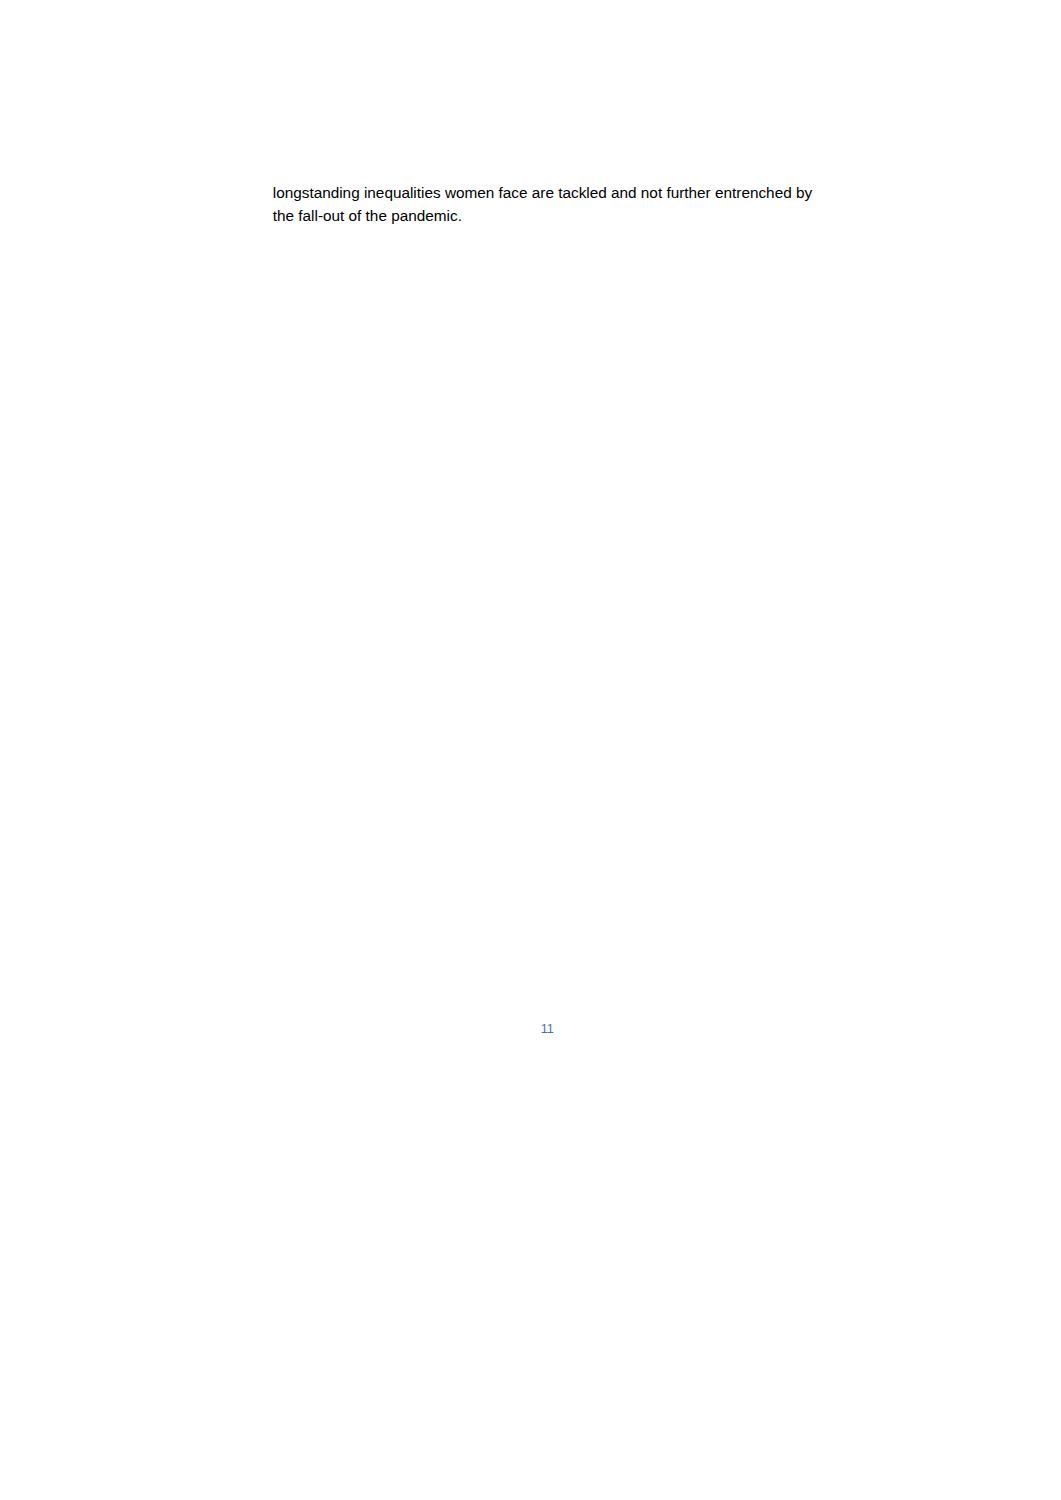longstanding inequalities women face are tackled and not further entrenched by the fall-out of the pandemic.
11